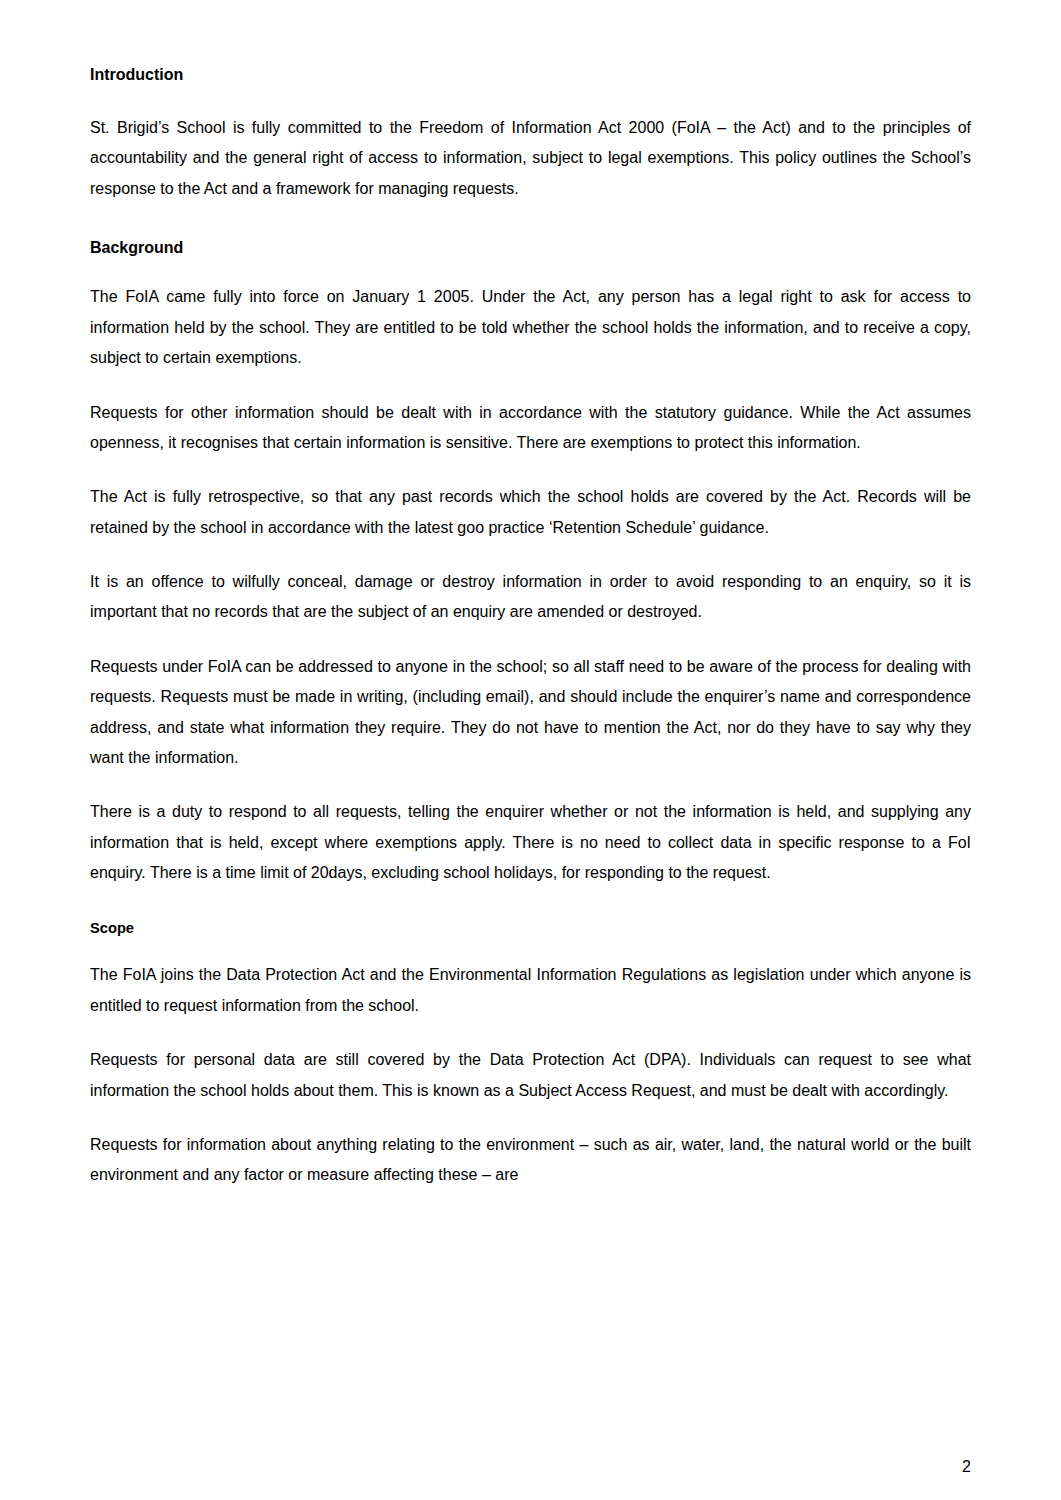Introduction
St. Brigid’s School is fully committed to the Freedom of Information Act 2000 (FoIA – the Act) and to the principles of accountability and the general right of access to information, subject to legal exemptions. This policy outlines the School’s response to the Act and a framework for managing requests.
Background
The FoIA came fully into force on January 1 2005. Under the Act, any person has a legal right to ask for access to information held by the school. They are entitled to be told whether the school holds the information, and to receive a copy, subject to certain exemptions.
Requests for other information should be dealt with in accordance with the statutory guidance. While the Act assumes openness, it recognises that certain information is sensitive. There are exemptions to protect this information.
The Act is fully retrospective, so that any past records which the school holds are covered by the Act. Records will be retained by the school in accordance with the latest goo practice ‘Retention Schedule’ guidance.
It is an offence to wilfully conceal, damage or destroy information in order to avoid responding to an enquiry, so it is important that no records that are the subject of an enquiry are amended or destroyed.
Requests under FoIA can be addressed to anyone in the school; so all staff need to be aware of the process for dealing with requests. Requests must be made in writing, (including email), and should include the enquirer’s name and correspondence address, and state what information they require. They do not have to mention the Act, nor do they have to say why they want the information.
There is a duty to respond to all requests, telling the enquirer whether or not the information is held, and supplying any information that is held, except where exemptions apply. There is no need to collect data in specific response to a FoI enquiry. There is a time limit of 20days, excluding school holidays, for responding to the request.
Scope
The FoIA joins the Data Protection Act and the Environmental Information Regulations as legislation under which anyone is entitled to request information from the school.
Requests for personal data are still covered by the Data Protection Act (DPA). Individuals can request to see what information the school holds about them. This is known as a Subject Access Request, and must be dealt with accordingly.
Requests for information about anything relating to the environment – such as air, water, land, the natural world or the built environment and any factor or measure affecting these – are
2